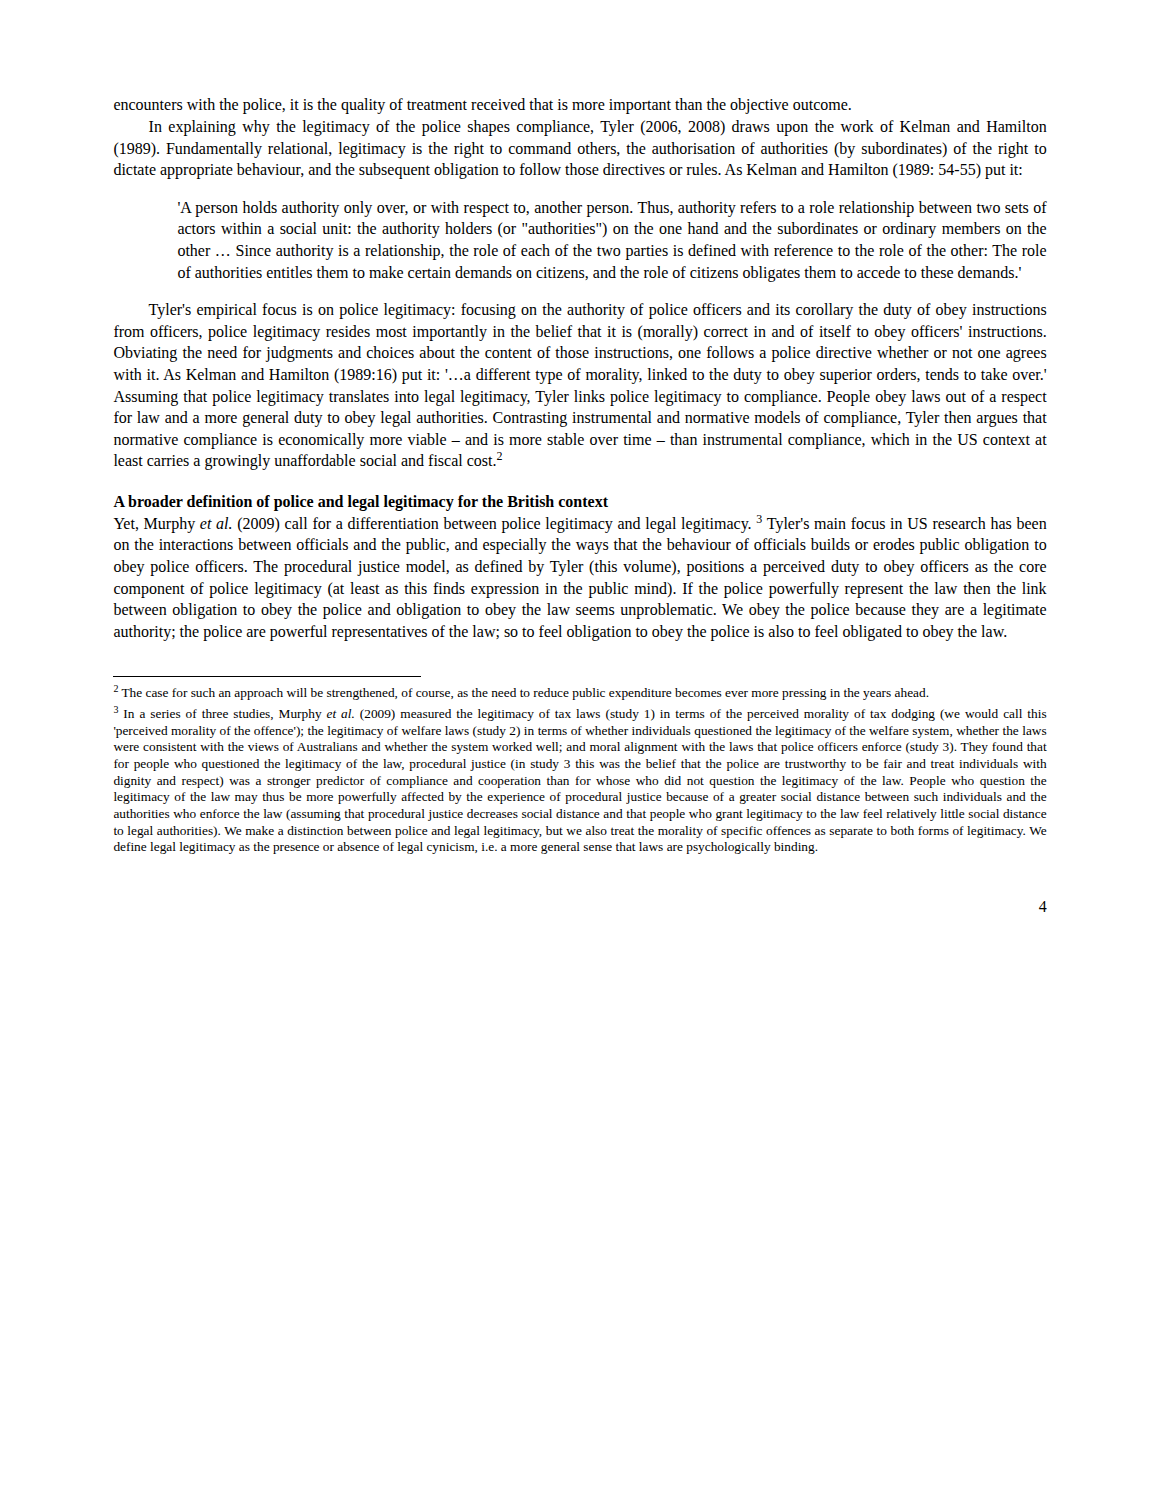encounters with the police, it is the quality of treatment received that is more important than the objective outcome.
In explaining why the legitimacy of the police shapes compliance, Tyler (2006, 2008) draws upon the work of Kelman and Hamilton (1989). Fundamentally relational, legitimacy is the right to command others, the authorisation of authorities (by subordinates) of the right to dictate appropriate behaviour, and the subsequent obligation to follow those directives or rules. As Kelman and Hamilton (1989: 54-55) put it:
'A person holds authority only over, or with respect to, another person. Thus, authority refers to a role relationship between two sets of actors within a social unit: the authority holders (or "authorities") on the one hand and the subordinates or ordinary members on the other … Since authority is a relationship, the role of each of the two parties is defined with reference to the role of the other: The role of authorities entitles them to make certain demands on citizens, and the role of citizens obligates them to accede to these demands.'
Tyler's empirical focus is on police legitimacy: focusing on the authority of police officers and its corollary the duty of obey instructions from officers, police legitimacy resides most importantly in the belief that it is (morally) correct in and of itself to obey officers' instructions. Obviating the need for judgments and choices about the content of those instructions, one follows a police directive whether or not one agrees with it. As Kelman and Hamilton (1989:16) put it: '…a different type of morality, linked to the duty to obey superior orders, tends to take over.' Assuming that police legitimacy translates into legal legitimacy, Tyler links police legitimacy to compliance. People obey laws out of a respect for law and a more general duty to obey legal authorities. Contrasting instrumental and normative models of compliance, Tyler then argues that normative compliance is economically more viable – and is more stable over time – than instrumental compliance, which in the US context at least carries a growingly unaffordable social and fiscal cost.2
A broader definition of police and legal legitimacy for the British context
Yet, Murphy et al. (2009) call for a differentiation between police legitimacy and legal legitimacy. 3 Tyler's main focus in US research has been on the interactions between officials and the public, and especially the ways that the behaviour of officials builds or erodes public obligation to obey police officers. The procedural justice model, as defined by Tyler (this volume), positions a perceived duty to obey officers as the core component of police legitimacy (at least as this finds expression in the public mind). If the police powerfully represent the law then the link between obligation to obey the police and obligation to obey the law seems unproblematic. We obey the police because they are a legitimate authority; the police are powerful representatives of the law; so to feel obligation to obey the police is also to feel obligated to obey the law.
2 The case for such an approach will be strengthened, of course, as the need to reduce public expenditure becomes ever more pressing in the years ahead.
3 In a series of three studies, Murphy et al. (2009) measured the legitimacy of tax laws (study 1) in terms of the perceived morality of tax dodging (we would call this 'perceived morality of the offence'); the legitimacy of welfare laws (study 2) in terms of whether individuals questioned the legitimacy of the welfare system, whether the laws were consistent with the views of Australians and whether the system worked well; and moral alignment with the laws that police officers enforce (study 3). They found that for people who questioned the legitimacy of the law, procedural justice (in study 3 this was the belief that the police are trustworthy to be fair and treat individuals with dignity and respect) was a stronger predictor of compliance and cooperation than for whose who did not question the legitimacy of the law. People who question the legitimacy of the law may thus be more powerfully affected by the experience of procedural justice because of a greater social distance between such individuals and the authorities who enforce the law (assuming that procedural justice decreases social distance and that people who grant legitimacy to the law feel relatively little social distance to legal authorities). We make a distinction between police and legal legitimacy, but we also treat the morality of specific offences as separate to both forms of legitimacy. We define legal legitimacy as the presence or absence of legal cynicism, i.e. a more general sense that laws are psychologically binding.
4